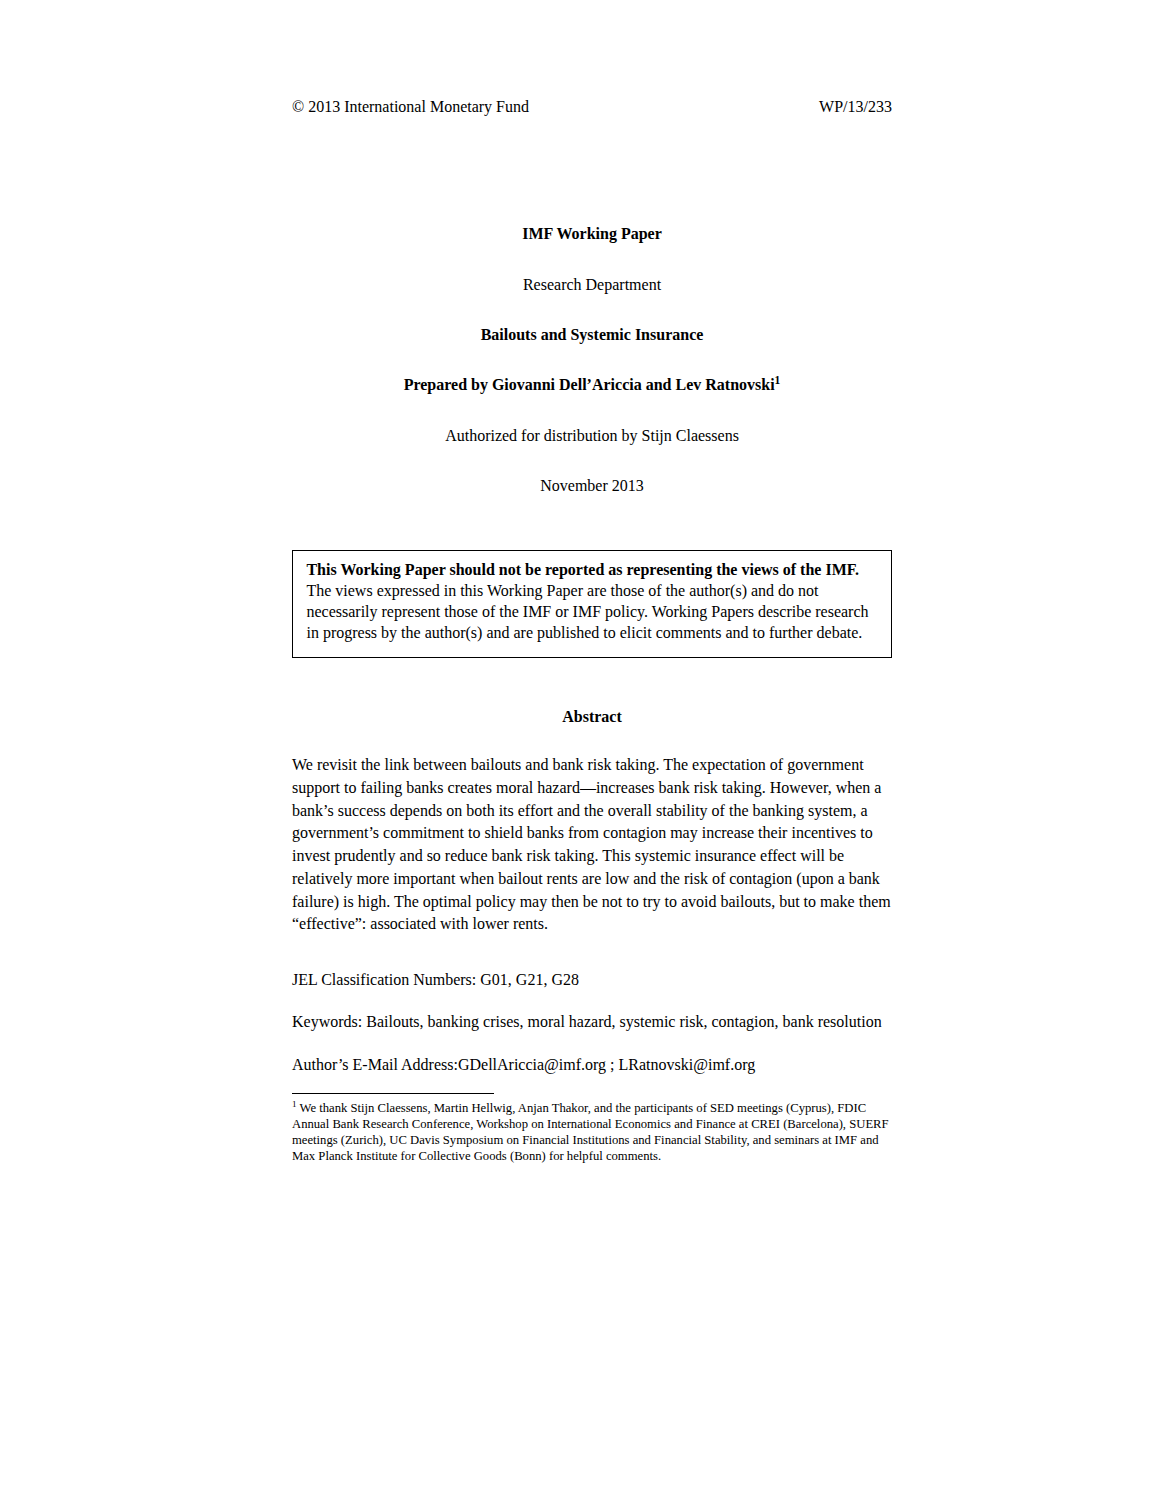© 2013 International Monetary Fund
WP/13/233
IMF Working Paper
Research Department
Bailouts and Systemic Insurance
Prepared by Giovanni Dell’Ariccia and Lev Ratnovski1
Authorized for distribution by Stijn Claessens
November 2013
This Working Paper should not be reported as representing the views of the IMF.
The views expressed in this Working Paper are those of the author(s) and do not necessarily represent those of the IMF or IMF policy. Working Papers describe research in progress by the author(s) and are published to elicit comments and to further debate.
Abstract
We revisit the link between bailouts and bank risk taking. The expectation of government support to failing banks creates moral hazard—increases bank risk taking. However, when a bank’s success depends on both its effort and the overall stability of the banking system, a government’s commitment to shield banks from contagion may increase their incentives to invest prudently and so reduce bank risk taking. This systemic insurance effect will be relatively more important when bailout rents are low and the risk of contagion (upon a bank failure) is high. The optimal policy may then be not to try to avoid bailouts, but to make them “effective”: associated with lower rents.
JEL Classification Numbers: G01, G21, G28
Keywords: Bailouts, banking crises, moral hazard, systemic risk, contagion, bank resolution
Author’s E-Mail Address:GDellAriccia@imf.org ; LRatnovski@imf.org
1 We thank Stijn Claessens, Martin Hellwig, Anjan Thakor, and the participants of SED meetings (Cyprus), FDIC Annual Bank Research Conference, Workshop on International Economics and Finance at CREI (Barcelona), SUERF meetings (Zurich), UC Davis Symposium on Financial Institutions and Financial Stability, and seminars at IMF and Max Planck Institute for Collective Goods (Bonn) for helpful comments.